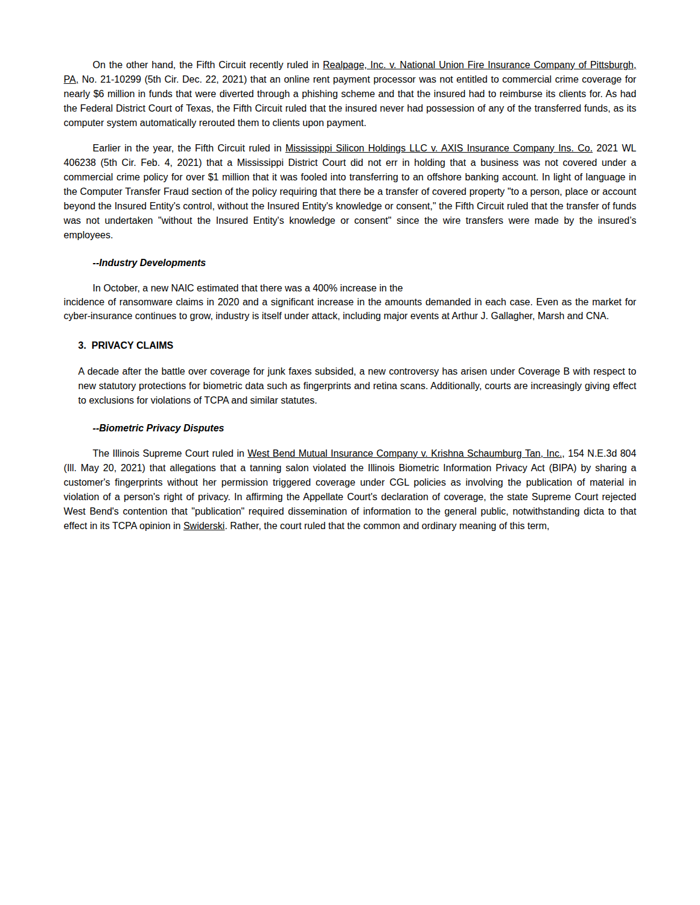On the other hand, the Fifth Circuit recently ruled in Realpage, Inc. v. National Union Fire Insurance Company of Pittsburgh, PA, No. 21-10299 (5th Cir. Dec. 22, 2021) that an online rent payment processor was not entitled to commercial crime coverage for nearly $6 million in funds that were diverted through a phishing scheme and that the insured had to reimburse its clients for. As had the Federal District Court of Texas, the Fifth Circuit ruled that the insured never had possession of any of the transferred funds, as its computer system automatically rerouted them to clients upon payment.
Earlier in the year, the Fifth Circuit ruled in Mississippi Silicon Holdings LLC v. AXIS Insurance Company Ins. Co. 2021 WL 406238 (5th Cir. Feb. 4, 2021) that a Mississippi District Court did not err in holding that a business was not covered under a commercial crime policy for over $1 million that it was fooled into transferring to an offshore banking account. In light of language in the Computer Transfer Fraud section of the policy requiring that there be a transfer of covered property "to a person, place or account beyond the Insured Entity's control, without the Insured Entity's knowledge or consent," the Fifth Circuit ruled that the transfer of funds was not undertaken "without the Insured Entity's knowledge or consent" since the wire transfers were made by the insured’s employees.
--Industry Developments
In October, a new NAIC estimated that there was a 400% increase in the
incidence of ransomware claims in 2020 and a significant increase in the amounts demanded in each case. Even as the market for cyber-insurance continues to grow, industry is itself under attack, including major events at Arthur J. Gallagher, Marsh and CNA.
3. PRIVACY CLAIMS
A decade after the battle over coverage for junk faxes subsided, a new controversy has arisen under Coverage B with respect to new statutory protections for biometric data such as fingerprints and retina scans. Additionally, courts are increasingly giving effect to exclusions for violations of TCPA and similar statutes.
--Biometric Privacy Disputes
The Illinois Supreme Court ruled in West Bend Mutual Insurance Company v. Krishna Schaumburg Tan, Inc., 154 N.E.3d 804 (Ill. May 20, 2021) that allegations that a tanning salon violated the Illinois Biometric Information Privacy Act (BIPA) by sharing a customer's fingerprints without her permission triggered coverage under CGL policies as involving the publication of material in violation of a person's right of privacy. In affirming the Appellate Court's declaration of coverage, the state Supreme Court rejected West Bend's contention that "publication" required dissemination of information to the general public, notwithstanding dicta to that effect in its TCPA opinion in Swiderski. Rather, the court ruled that the common and ordinary meaning of this term,